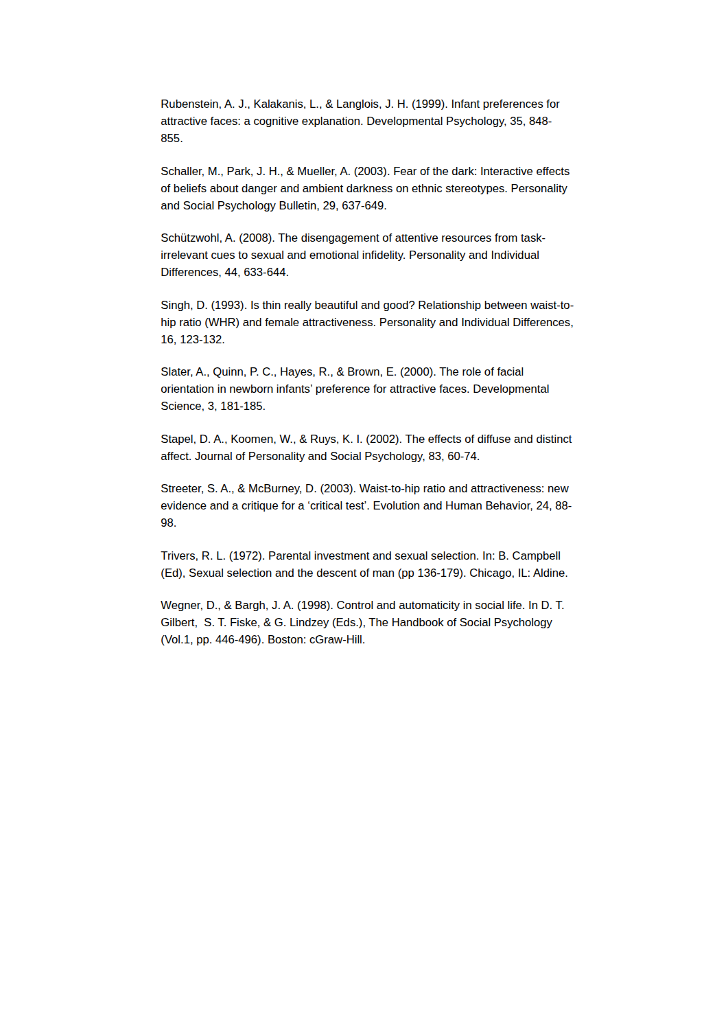Rubenstein, A. J., Kalakanis, L., & Langlois, J. H. (1999). Infant preferences for attractive faces: a cognitive explanation. Developmental Psychology, 35, 848-855.
Schaller, M., Park, J. H., & Mueller, A. (2003). Fear of the dark: Interactive effects of beliefs about danger and ambient darkness on ethnic stereotypes. Personality and Social Psychology Bulletin, 29, 637-649.
Schützwohl, A. (2008). The disengagement of attentive resources from task-irrelevant cues to sexual and emotional infidelity. Personality and Individual Differences, 44, 633-644.
Singh, D. (1993). Is thin really beautiful and good? Relationship between waist-to-hip ratio (WHR) and female attractiveness. Personality and Individual Differences, 16, 123-132.
Slater, A., Quinn, P. C., Hayes, R., & Brown, E. (2000). The role of facial orientation in newborn infants’ preference for attractive faces. Developmental Science, 3, 181-185.
Stapel, D. A., Koomen, W., & Ruys, K. I. (2002). The effects of diffuse and distinct affect. Journal of Personality and Social Psychology, 83, 60-74.
Streeter, S. A., & McBurney, D. (2003). Waist-to-hip ratio and attractiveness: new evidence and a critique for a ‘critical test’. Evolution and Human Behavior, 24, 88-98.
Trivers, R. L. (1972). Parental investment and sexual selection. In: B. Campbell (Ed), Sexual selection and the descent of man (pp 136-179). Chicago, IL: Aldine.
Wegner, D., & Bargh, J. A. (1998). Control and automaticity in social life. In D. T. Gilbert, S. T. Fiske, & G. Lindzey (Eds.), The Handbook of Social Psychology (Vol.1, pp. 446-496). Boston: cGraw-Hill.